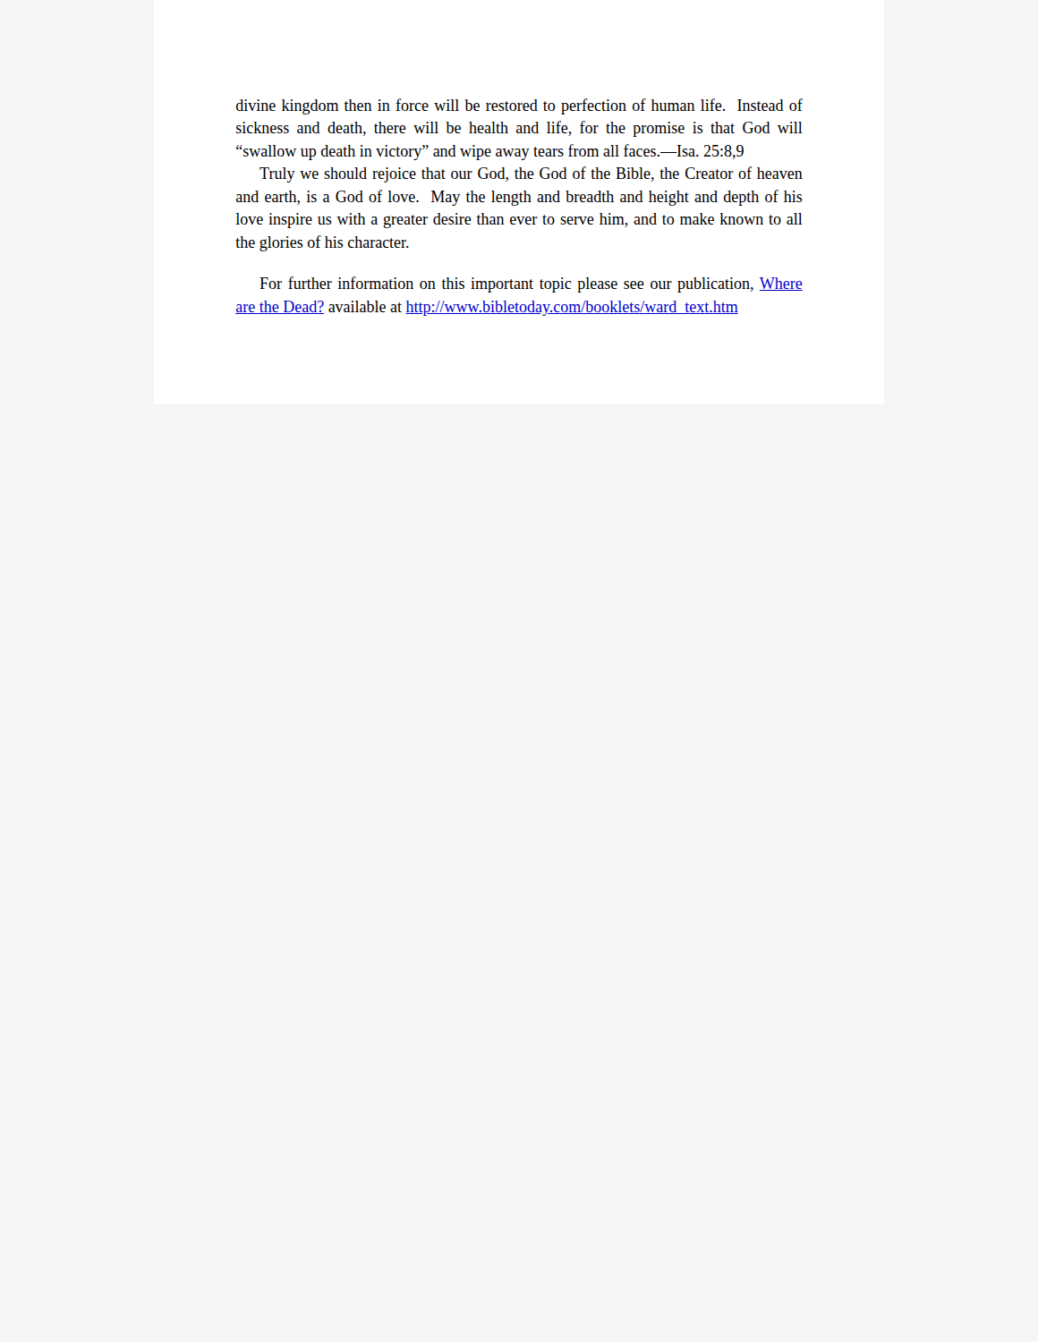divine kingdom then in force will be restored to perfection of human life. Instead of sickness and death, there will be health and life, for the promise is that God will “swallow up death in victory” and wipe away tears from all faces.—Isa. 25:8,9
Truly we should rejoice that our God, the God of the Bible, the Creator of heaven and earth, is a God of love. May the length and breadth and height and depth of his love inspire us with a greater desire than ever to serve him, and to make known to all the glories of his character.
For further information on this important topic please see our publication, Where are the Dead? available at http://www.bibletoday.com/booklets/ward_text.htm